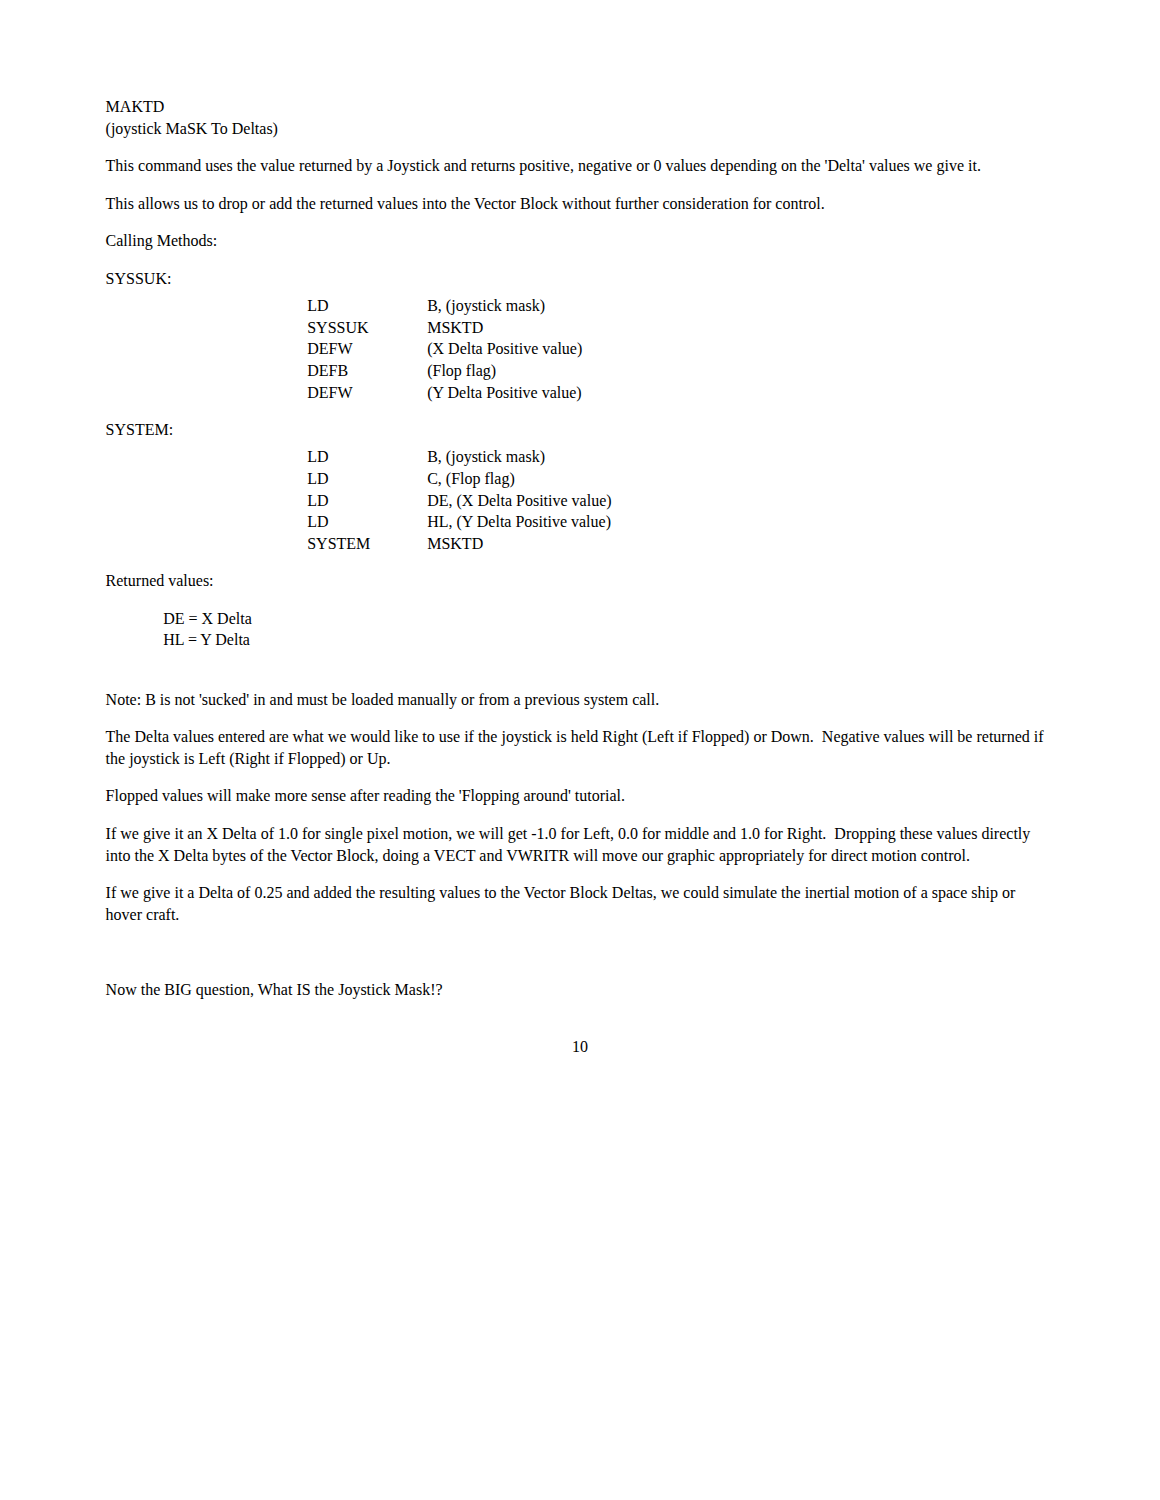MAKTD
(joystick MaSK To Deltas)
This command uses the value returned by a Joystick and returns positive, negative or 0 values depending on the 'Delta' values we give it.
This allows us to drop or add the returned values into the Vector Block without further consideration for control.
Calling Methods:
SYSSUK:
| LD | B, (joystick mask) |
| SYSSUK | MSKTD |
| DEFW | (X Delta Positive value) |
| DEFB | (Flop flag) |
| DEFW | (Y Delta Positive value) |
SYSTEM:
| LD | B, (joystick mask) |
| LD | C, (Flop flag) |
| LD | DE, (X Delta Positive value) |
| LD | HL, (Y Delta Positive value) |
| SYSTEM | MSKTD |
Returned values:
DE = X Delta
HL = Y Delta
Note: B is not 'sucked' in and must be loaded manually or from a previous system call.
The Delta values entered are what we would like to use if the joystick is held Right (Left if Flopped) or Down. Negative values will be returned if the joystick is Left (Right if Flopped) or Up.
Flopped values will make more sense after reading the 'Flopping around' tutorial.
If we give it an X Delta of 1.0 for single pixel motion, we will get -1.0 for Left, 0.0 for middle and 1.0 for Right. Dropping these values directly into the X Delta bytes of the Vector Block, doing a VECT and VWRITR will move our graphic appropriately for direct motion control.
If we give it a Delta of 0.25 and added the resulting values to the Vector Block Deltas, we could simulate the inertial motion of a space ship or hover craft.
Now the BIG question, What IS the Joystick Mask!?
10